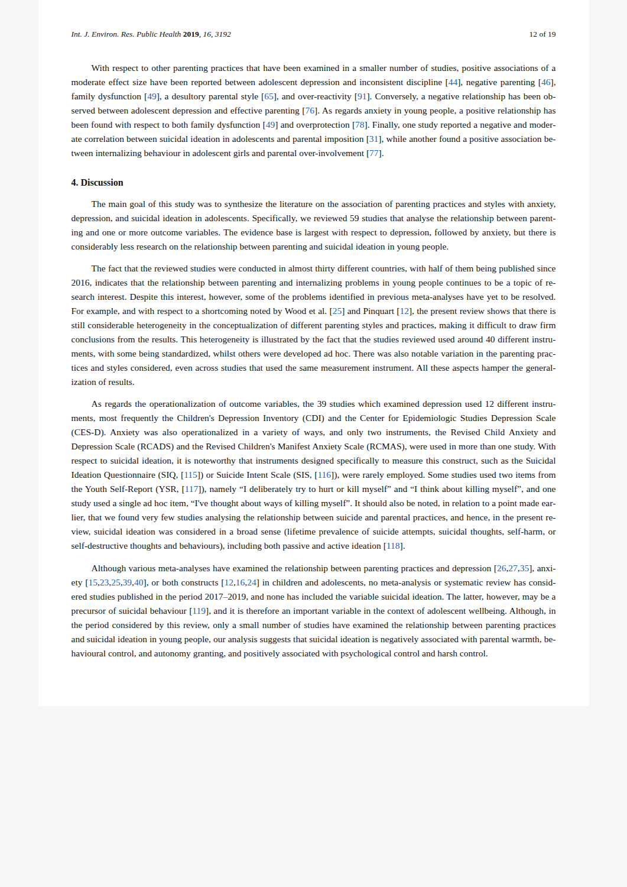Int. J. Environ. Res. Public Health 2019, 16, 3192 12 of 19
With respect to other parenting practices that have been examined in a smaller number of studies, positive associations of a moderate effect size have been reported between adolescent depression and inconsistent discipline [44], negative parenting [46], family dysfunction [49], a desultory parental style [65], and over-reactivity [91]. Conversely, a negative relationship has been observed between adolescent depression and effective parenting [76]. As regards anxiety in young people, a positive relationship has been found with respect to both family dysfunction [49] and overprotection [78]. Finally, one study reported a negative and moderate correlation between suicidal ideation in adolescents and parental imposition [31], while another found a positive association between internalizing behaviour in adolescent girls and parental over-involvement [77].
4. Discussion
The main goal of this study was to synthesize the literature on the association of parenting practices and styles with anxiety, depression, and suicidal ideation in adolescents. Specifically, we reviewed 59 studies that analyse the relationship between parenting and one or more outcome variables. The evidence base is largest with respect to depression, followed by anxiety, but there is considerably less research on the relationship between parenting and suicidal ideation in young people.
The fact that the reviewed studies were conducted in almost thirty different countries, with half of them being published since 2016, indicates that the relationship between parenting and internalizing problems in young people continues to be a topic of research interest. Despite this interest, however, some of the problems identified in previous meta-analyses have yet to be resolved. For example, and with respect to a shortcoming noted by Wood et al. [25] and Pinquart [12], the present review shows that there is still considerable heterogeneity in the conceptualization of different parenting styles and practices, making it difficult to draw firm conclusions from the results. This heterogeneity is illustrated by the fact that the studies reviewed used around 40 different instruments, with some being standardized, whilst others were developed ad hoc. There was also notable variation in the parenting practices and styles considered, even across studies that used the same measurement instrument. All these aspects hamper the generalization of results.
As regards the operationalization of outcome variables, the 39 studies which examined depression used 12 different instruments, most frequently the Children's Depression Inventory (CDI) and the Center for Epidemiologic Studies Depression Scale (CES-D). Anxiety was also operationalized in a variety of ways, and only two instruments, the Revised Child Anxiety and Depression Scale (RCADS) and the Revised Children's Manifest Anxiety Scale (RCMAS), were used in more than one study. With respect to suicidal ideation, it is noteworthy that instruments designed specifically to measure this construct, such as the Suicidal Ideation Questionnaire (SIQ, [115]) or Suicide Intent Scale (SIS, [116]), were rarely employed. Some studies used two items from the Youth Self-Report (YSR, [117]), namely “I deliberately try to hurt or kill myself” and “I think about killing myself”, and one study used a single ad hoc item, “I've thought about ways of killing myself”. It should also be noted, in relation to a point made earlier, that we found very few studies analysing the relationship between suicide and parental practices, and hence, in the present review, suicidal ideation was considered in a broad sense (lifetime prevalence of suicide attempts, suicidal thoughts, self-harm, or self-destructive thoughts and behaviours), including both passive and active ideation [118].
Although various meta-analyses have examined the relationship between parenting practices and depression [26,27,35], anxiety [15,23,25,39,40], or both constructs [12,16,24] in children and adolescents, no meta-analysis or systematic review has considered studies published in the period 2017–2019, and none has included the variable suicidal ideation. The latter, however, may be a precursor of suicidal behaviour [119], and it is therefore an important variable in the context of adolescent wellbeing. Although, in the period considered by this review, only a small number of studies have examined the relationship between parenting practices and suicidal ideation in young people, our analysis suggests that suicidal ideation is negatively associated with parental warmth, behavioural control, and autonomy granting, and positively associated with psychological control and harsh control.